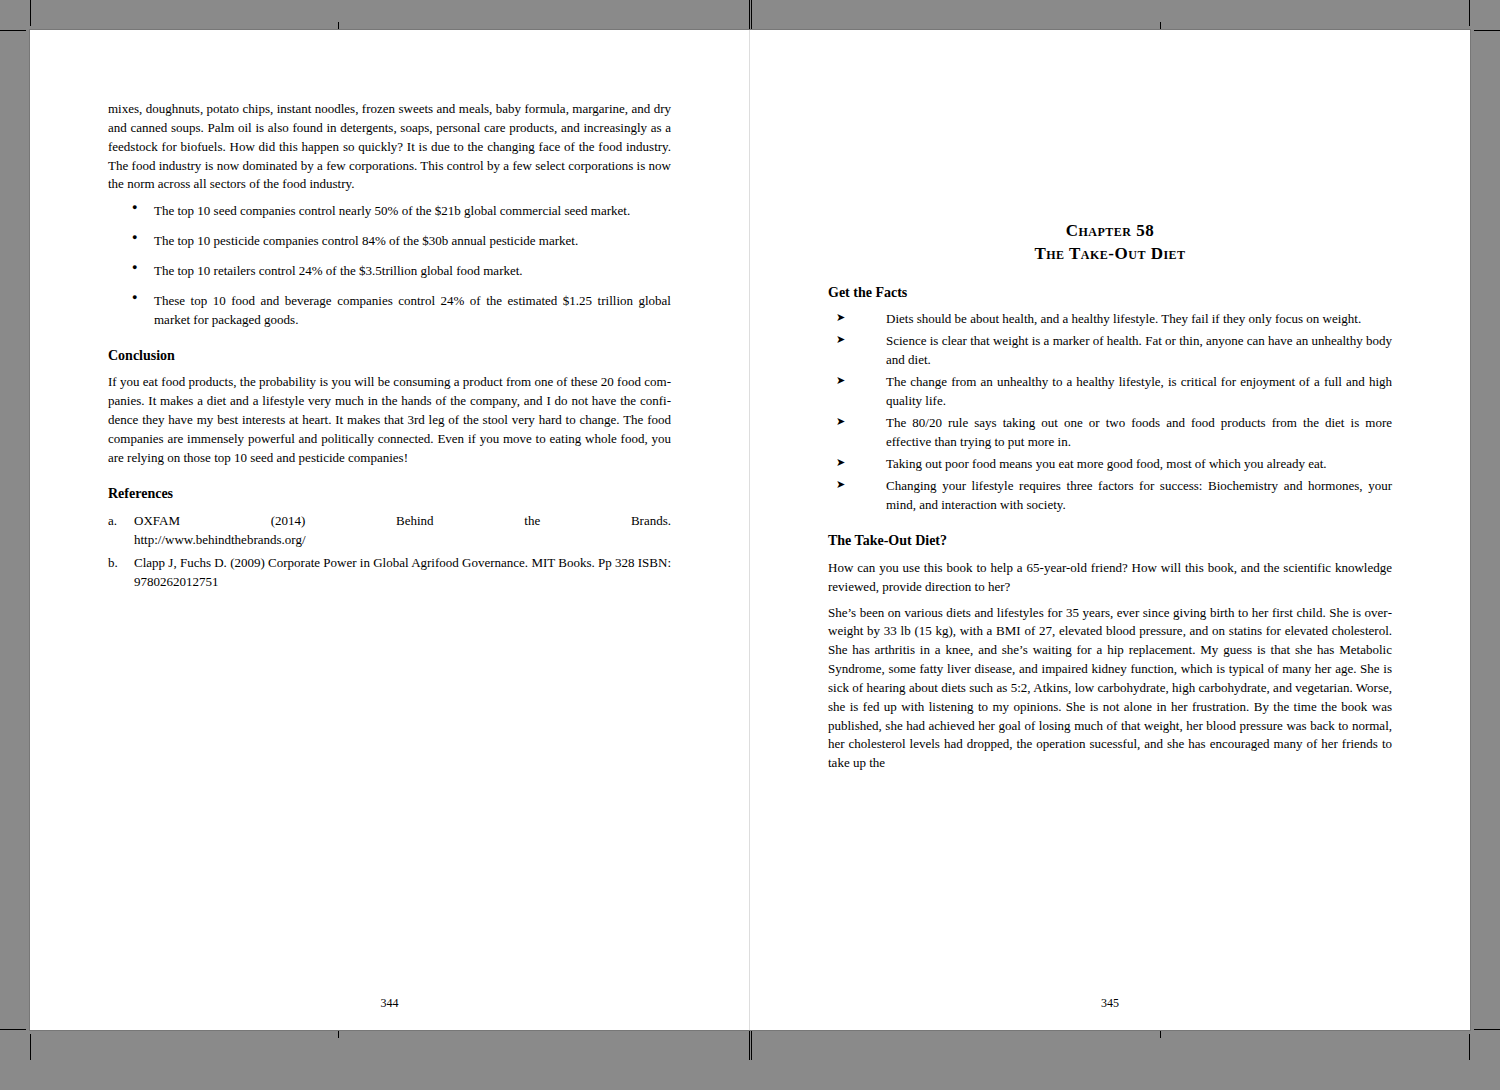mixes, doughnuts, potato chips, instant noodles, frozen sweets and meals, baby formula, margarine, and dry and canned soups. Palm oil is also found in detergents, soaps, personal care products, and increasingly as a feedstock for biofuels. How did this happen so quickly? It is due to the changing face of the food industry. The food industry is now dominated by a few corporations. This control by a few select corporations is now the norm across all sectors of the food industry.
The top 10 seed companies control nearly 50% of the $21b global commercial seed market.
The top 10 pesticide companies control 84% of the $30b annual pesticide market.
The top 10 retailers control 24% of the $3.5trillion global food market.
These top 10 food and beverage companies control 24% of the estimated $1.25 trillion global market for packaged goods.
Conclusion
If you eat food products, the probability is you will be consuming a product from one of these 20 food companies. It makes a diet and a lifestyle very much in the hands of the company, and I do not have the confidence they have my best interests at heart. It makes that 3rd leg of the stool very hard to change. The food companies are immensely powerful and politically connected. Even if you move to eating whole food, you are relying on those top 10 seed and pesticide companies!
References
OXFAM(2014) Behind the Brands.
http://www.behindthebrands.org/
Clapp J, Fuchs D. (2009) Corporate Power in Global Agrifood Governance. MIT Books. Pp 328 ISBN: 9780262012751
344
Chapter 58
The Take-Out Diet
Get the Facts
Diets should be about health, and a healthy lifestyle. They fail if they only focus on weight.
Science is clear that weight is a marker of health. Fat or thin, anyone can have an unhealthy body and diet.
The change from an unhealthy to a healthy lifestyle, is critical for enjoyment of a full and high quality life.
The 80/20 rule says taking out one or two foods and food products from the diet is more effective than trying to put more in.
Taking out poor food means you eat more good food, most of which you already eat.
Changing your lifestyle requires three factors for success: Biochemistry and hormones, your mind, and interaction with society.
The Take-Out Diet?
How can you use this book to help a 65-year-old friend? How will this book, and the scientific knowledge reviewed, provide direction to her?
She’s been on various diets and lifestyles for 35 years, ever since giving birth to her first child. She is overweight by 33 lb (15 kg), with a BMI of 27, elevated blood pressure, and on statins for elevated cholesterol. She has arthritis in a knee, and she’s waiting for a hip replacement. My guess is that she has Metabolic Syndrome, some fatty liver disease, and impaired kidney function, which is typical of many her age. She is sick of hearing about diets such as 5:2, Atkins, low carbohydrate, high carbohydrate, and vegetarian. Worse, she is fed up with listening to my opinions. She is not alone in her frustration. By the time the book was published, she had achieved her goal of losing much of that weight, her blood pressure was back to normal, her cholesterol levels had dropped, the operation sucessful, and she has encouraged many of her friends to take up the
345